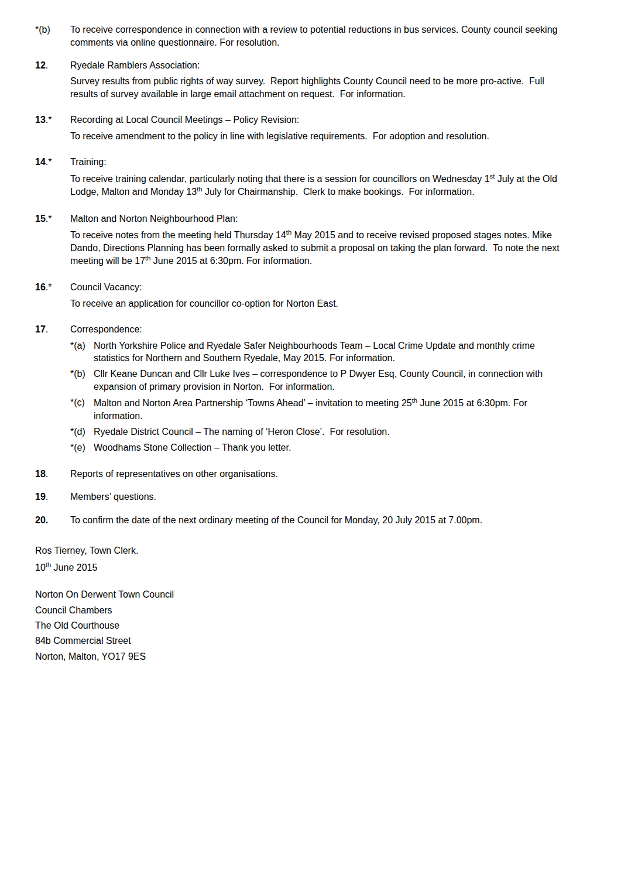*(b)
To receive correspondence in connection with a review to potential reductions in bus services. County council seeking comments via online questionnaire. For resolution.
12.
Ryedale Ramblers Association:
Survey results from public rights of way survey. Report highlights County Council need to be more pro-active. Full results of survey available in large email attachment on request. For information.
13.*
Recording at Local Council Meetings – Policy Revision:
To receive amendment to the policy in line with legislative requirements. For adoption and resolution.
14.*
Training:
To receive training calendar, particularly noting that there is a session for councillors on Wednesday 1st July at the Old Lodge, Malton and Monday 13th July for Chairmanship. Clerk to make bookings. For information.
15.*
Malton and Norton Neighbourhood Plan:
To receive notes from the meeting held Thursday 14th May 2015 and to receive revised proposed stages notes. Mike Dando, Directions Planning has been formally asked to submit a proposal on taking the plan forward. To note the next meeting will be 17th June 2015 at 6:30pm. For information.
16.*
Council Vacancy:
To receive an application for councillor co-option for Norton East.
17.
Correspondence:
*(a)
North Yorkshire Police and Ryedale Safer Neighbourhoods Team – Local Crime Update and monthly crime statistics for Northern and Southern Ryedale, May 2015. For information.
*(b)
Cllr Keane Duncan and Cllr Luke Ives – correspondence to P Dwyer Esq, County Council, in connection with expansion of primary provision in Norton. For information.
*(c)
Malton and Norton Area Partnership ‘Towns Ahead’ – invitation to meeting 25th June 2015 at 6:30pm. For information.
*(d)
Ryedale District Council – The naming of ‘Heron Close’. For resolution.
*(e)
Woodhams Stone Collection – Thank you letter.
18.
Reports of representatives on other organisations.
19.
Members’ questions.
20.
To confirm the date of the next ordinary meeting of the Council for Monday, 20 July 2015 at 7.00pm.
Ros Tierney, Town Clerk.
10th June 2015
Norton On Derwent Town Council
Council Chambers
The Old Courthouse
84b Commercial Street
Norton, Malton, YO17 9ES